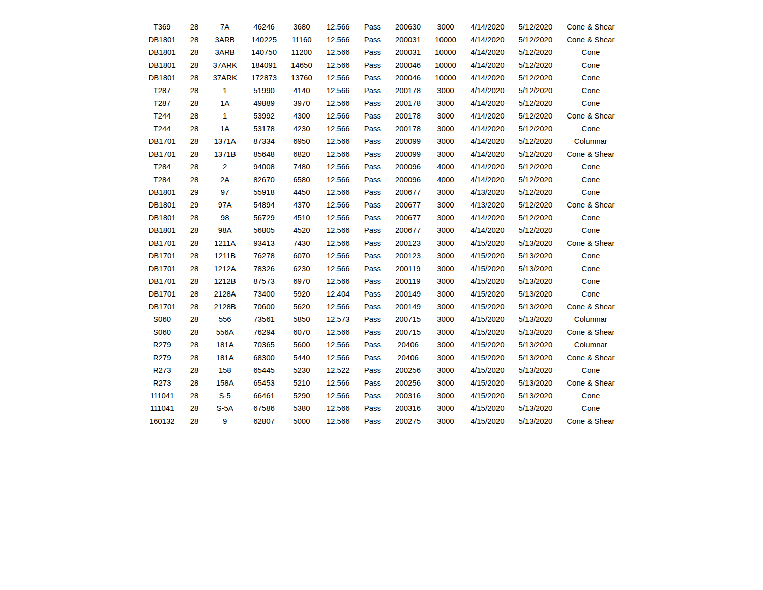| T369 | 28 | 7A | 46246 | 3680 | 12.566 | Pass | 200630 | 3000 | 4/14/2020 | 5/12/2020 | Cone & Shear |
| DB1801 | 28 | 3ARB | 140225 | 11160 | 12.566 | Pass | 200031 | 10000 | 4/14/2020 | 5/12/2020 | Cone & Shear |
| DB1801 | 28 | 3ARB | 140750 | 11200 | 12.566 | Pass | 200031 | 10000 | 4/14/2020 | 5/12/2020 | Cone |
| DB1801 | 28 | 37ARK | 184091 | 14650 | 12.566 | Pass | 200046 | 10000 | 4/14/2020 | 5/12/2020 | Cone |
| DB1801 | 28 | 37ARK | 172873 | 13760 | 12.566 | Pass | 200046 | 10000 | 4/14/2020 | 5/12/2020 | Cone |
| T287 | 28 | 1 | 51990 | 4140 | 12.566 | Pass | 200178 | 3000 | 4/14/2020 | 5/12/2020 | Cone |
| T287 | 28 | 1A | 49889 | 3970 | 12.566 | Pass | 200178 | 3000 | 4/14/2020 | 5/12/2020 | Cone |
| T244 | 28 | 1 | 53992 | 4300 | 12.566 | Pass | 200178 | 3000 | 4/14/2020 | 5/12/2020 | Cone & Shear |
| T244 | 28 | 1A | 53178 | 4230 | 12.566 | Pass | 200178 | 3000 | 4/14/2020 | 5/12/2020 | Cone |
| DB1701 | 28 | 1371A | 87334 | 6950 | 12.566 | Pass | 200099 | 3000 | 4/14/2020 | 5/12/2020 | Columnar |
| DB1701 | 28 | 1371B | 85648 | 6820 | 12.566 | Pass | 200099 | 3000 | 4/14/2020 | 5/12/2020 | Cone & Shear |
| T284 | 28 | 2 | 94008 | 7480 | 12.566 | Pass | 200096 | 4000 | 4/14/2020 | 5/12/2020 | Cone |
| T284 | 28 | 2A | 82670 | 6580 | 12.566 | Pass | 200096 | 4000 | 4/14/2020 | 5/12/2020 | Cone |
| DB1801 | 29 | 97 | 55918 | 4450 | 12.566 | Pass | 200677 | 3000 | 4/13/2020 | 5/12/2020 | Cone |
| DB1801 | 29 | 97A | 54894 | 4370 | 12.566 | Pass | 200677 | 3000 | 4/13/2020 | 5/12/2020 | Cone & Shear |
| DB1801 | 28 | 98 | 56729 | 4510 | 12.566 | Pass | 200677 | 3000 | 4/14/2020 | 5/12/2020 | Cone |
| DB1801 | 28 | 98A | 56805 | 4520 | 12.566 | Pass | 200677 | 3000 | 4/14/2020 | 5/12/2020 | Cone |
| DB1701 | 28 | 1211A | 93413 | 7430 | 12.566 | Pass | 200123 | 3000 | 4/15/2020 | 5/13/2020 | Cone & Shear |
| DB1701 | 28 | 1211B | 76278 | 6070 | 12.566 | Pass | 200123 | 3000 | 4/15/2020 | 5/13/2020 | Cone |
| DB1701 | 28 | 1212A | 78326 | 6230 | 12.566 | Pass | 200119 | 3000 | 4/15/2020 | 5/13/2020 | Cone |
| DB1701 | 28 | 1212B | 87573 | 6970 | 12.566 | Pass | 200119 | 3000 | 4/15/2020 | 5/13/2020 | Cone |
| DB1701 | 28 | 2128A | 73400 | 5920 | 12.404 | Pass | 200149 | 3000 | 4/15/2020 | 5/13/2020 | Cone |
| DB1701 | 28 | 2128B | 70600 | 5620 | 12.566 | Pass | 200149 | 3000 | 4/15/2020 | 5/13/2020 | Cone & Shear |
| S060 | 28 | 556 | 73561 | 5850 | 12.573 | Pass | 200715 | 3000 | 4/15/2020 | 5/13/2020 | Columnar |
| S060 | 28 | 556A | 76294 | 6070 | 12.566 | Pass | 200715 | 3000 | 4/15/2020 | 5/13/2020 | Cone & Shear |
| R279 | 28 | 181A | 70365 | 5600 | 12.566 | Pass | 20406 | 3000 | 4/15/2020 | 5/13/2020 | Columnar |
| R279 | 28 | 181A | 68300 | 5440 | 12.566 | Pass | 20406 | 3000 | 4/15/2020 | 5/13/2020 | Cone & Shear |
| R273 | 28 | 158 | 65445 | 5230 | 12.522 | Pass | 200256 | 3000 | 4/15/2020 | 5/13/2020 | Cone |
| R273 | 28 | 158A | 65453 | 5210 | 12.566 | Pass | 200256 | 3000 | 4/15/2020 | 5/13/2020 | Cone & Shear |
| 111041 | 28 | S-5 | 66461 | 5290 | 12.566 | Pass | 200316 | 3000 | 4/15/2020 | 5/13/2020 | Cone |
| 111041 | 28 | S-5A | 67586 | 5380 | 12.566 | Pass | 200316 | 3000 | 4/15/2020 | 5/13/2020 | Cone |
| 160132 | 28 | 9 | 62807 | 5000 | 12.566 | Pass | 200275 | 3000 | 4/15/2020 | 5/13/2020 | Cone & Shear |